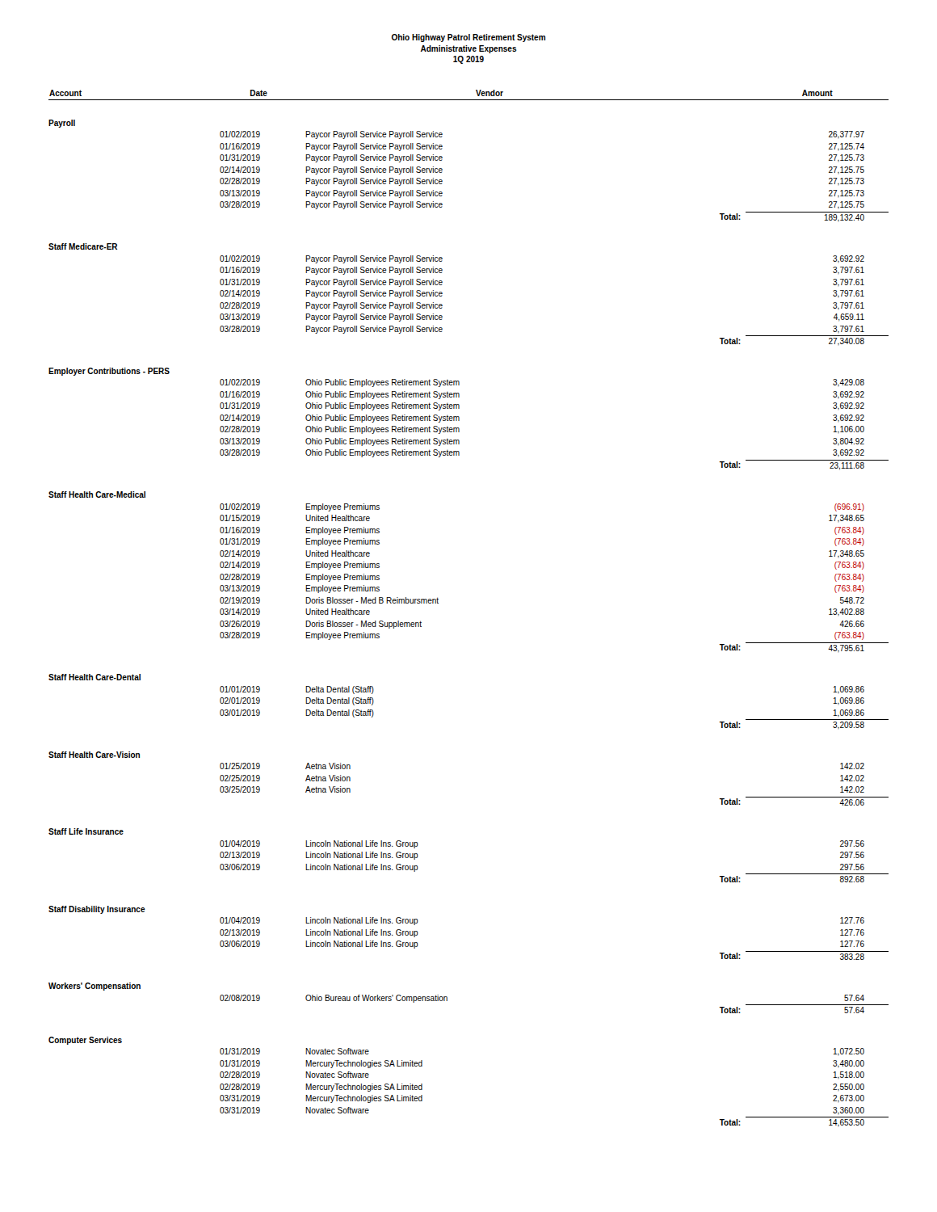Ohio Highway Patrol Retirement System
Administrative Expenses
1Q 2019
| Account | Date | Vendor | | Amount |
| --- | --- | --- | --- | --- |
| Payroll | | | | |
| | 01/02/2019 | Paycor Payroll Service Payroll Service | | 26,377.97 |
| | 01/16/2019 | Paycor Payroll Service Payroll Service | | 27,125.74 |
| | 01/31/2019 | Paycor Payroll Service Payroll Service | | 27,125.73 |
| | 02/14/2019 | Paycor Payroll Service Payroll Service | | 27,125.75 |
| | 02/28/2019 | Paycor Payroll Service Payroll Service | | 27,125.73 |
| | 03/13/2019 | Paycor Payroll Service Payroll Service | | 27,125.73 |
| | 03/28/2019 | Paycor Payroll Service Payroll Service | | 27,125.75 |
| | | | Total: | 189,132.40 |
| Staff Medicare-ER | | | | |
| | 01/02/2019 | Paycor Payroll Service Payroll Service | | 3,692.92 |
| | 01/16/2019 | Paycor Payroll Service Payroll Service | | 3,797.61 |
| | 01/31/2019 | Paycor Payroll Service Payroll Service | | 3,797.61 |
| | 02/14/2019 | Paycor Payroll Service Payroll Service | | 3,797.61 |
| | 02/28/2019 | Paycor Payroll Service Payroll Service | | 3,797.61 |
| | 03/13/2019 | Paycor Payroll Service Payroll Service | | 4,659.11 |
| | 03/28/2019 | Paycor Payroll Service Payroll Service | | 3,797.61 |
| | | | Total: | 27,340.08 |
| Employer Contributions - PERS | | | | |
| | 01/02/2019 | Ohio Public Employees Retirement System | | 3,429.08 |
| | 01/16/2019 | Ohio Public Employees Retirement System | | 3,692.92 |
| | 01/31/2019 | Ohio Public Employees Retirement System | | 3,692.92 |
| | 02/14/2019 | Ohio Public Employees Retirement System | | 3,692.92 |
| | 02/28/2019 | Ohio Public Employees Retirement System | | 1,106.00 |
| | 03/13/2019 | Ohio Public Employees Retirement System | | 3,804.92 |
| | 03/28/2019 | Ohio Public Employees Retirement System | | 3,692.92 |
| | | | Total: | 23,111.68 |
| Staff Health Care-Medical | | | | |
| | 01/02/2019 | Employee Premiums | | (696.91) |
| | 01/15/2019 | United Healthcare | | 17,348.65 |
| | 01/16/2019 | Employee Premiums | | (763.84) |
| | 01/31/2019 | Employee Premiums | | (763.84) |
| | 02/14/2019 | United Healthcare | | 17,348.65 |
| | 02/14/2019 | Employee Premiums | | (763.84) |
| | 02/28/2019 | Employee Premiums | | (763.84) |
| | 03/13/2019 | Employee Premiums | | (763.84) |
| | 02/19/2019 | Doris Blosser - Med B Reimbursment | | 548.72 |
| | 03/14/2019 | United Healthcare | | 13,402.88 |
| | 03/26/2019 | Doris Blosser - Med Supplement | | 426.66 |
| | 03/28/2019 | Employee Premiums | | (763.84) |
| | | | Total: | 43,795.61 |
| Staff Health Care-Dental | | | | |
| | 01/01/2019 | Delta Dental (Staff) | | 1,069.86 |
| | 02/01/2019 | Delta Dental (Staff) | | 1,069.86 |
| | 03/01/2019 | Delta Dental (Staff) | | 1,069.86 |
| | | | Total: | 3,209.58 |
| Staff Health Care-Vision | | | | |
| | 01/25/2019 | Aetna Vision | | 142.02 |
| | 02/25/2019 | Aetna Vision | | 142.02 |
| | 03/25/2019 | Aetna Vision | | 142.02 |
| | | | Total: | 426.06 |
| Staff Life Insurance | | | | |
| | 01/04/2019 | Lincoln National Life Ins. Group | | 297.56 |
| | 02/13/2019 | Lincoln National Life Ins. Group | | 297.56 |
| | 03/06/2019 | Lincoln National Life Ins. Group | | 297.56 |
| | | | Total: | 892.68 |
| Staff Disability Insurance | | | | |
| | 01/04/2019 | Lincoln National Life Ins. Group | | 127.76 |
| | 02/13/2019 | Lincoln National Life Ins. Group | | 127.76 |
| | 03/06/2019 | Lincoln National Life Ins. Group | | 127.76 |
| | | | Total: | 383.28 |
| Workers' Compensation | | | | |
| | 02/08/2019 | Ohio Bureau of Workers' Compensation | | 57.64 |
| | | | Total: | 57.64 |
| Computer Services | | | | |
| | 01/31/2019 | Novatec Software | | 1,072.50 |
| | 01/31/2019 | MercuryTechnologies SA Limited | | 3,480.00 |
| | 02/28/2019 | Novatec Software | | 1,518.00 |
| | 02/28/2019 | MercuryTechnologies SA Limited | | 2,550.00 |
| | 03/31/2019 | MercuryTechnologies SA Limited | | 2,673.00 |
| | 03/31/2019 | Novatec Software | | 3,360.00 |
| | | | Total: | 14,653.50 |